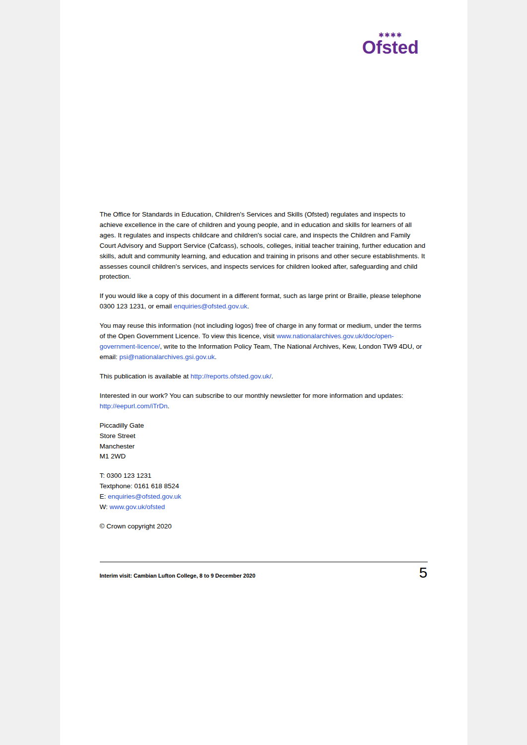The Office for Standards in Education, Children's Services and Skills (Ofsted) regulates and inspects to achieve excellence in the care of children and young people, and in education and skills for learners of all ages. It regulates and inspects childcare and children's social care, and inspects the Children and Family Court Advisory and Support Service (Cafcass), schools, colleges, initial teacher training, further education and skills, adult and community learning, and education and training in prisons and other secure establishments. It assesses council children's services, and inspects services for children looked after, safeguarding and child protection.
If you would like a copy of this document in a different format, such as large print or Braille, please telephone 0300 123 1231, or email enquiries@ofsted.gov.uk.
You may reuse this information (not including logos) free of charge in any format or medium, under the terms of the Open Government Licence. To view this licence, visit www.nationalarchives.gov.uk/doc/open-government-licence/, write to the Information Policy Team, The National Archives, Kew, London TW9 4DU, or email: psi@nationalarchives.gsi.gov.uk.
This publication is available at http://reports.ofsted.gov.uk/.
Interested in our work? You can subscribe to our monthly newsletter for more information and updates: http://eepurl.com/iTrDn.
Piccadilly Gate
Store Street
Manchester
M1 2WD T: 0300 123 1231
Textphone: 0161 618 8524
E: enquiries@ofsted.gov.uk
W: www.gov.uk/ofsted
© Crown copyright 2020
Interim visit: Cambian Lufton College, 8 to 9 December 2020 5